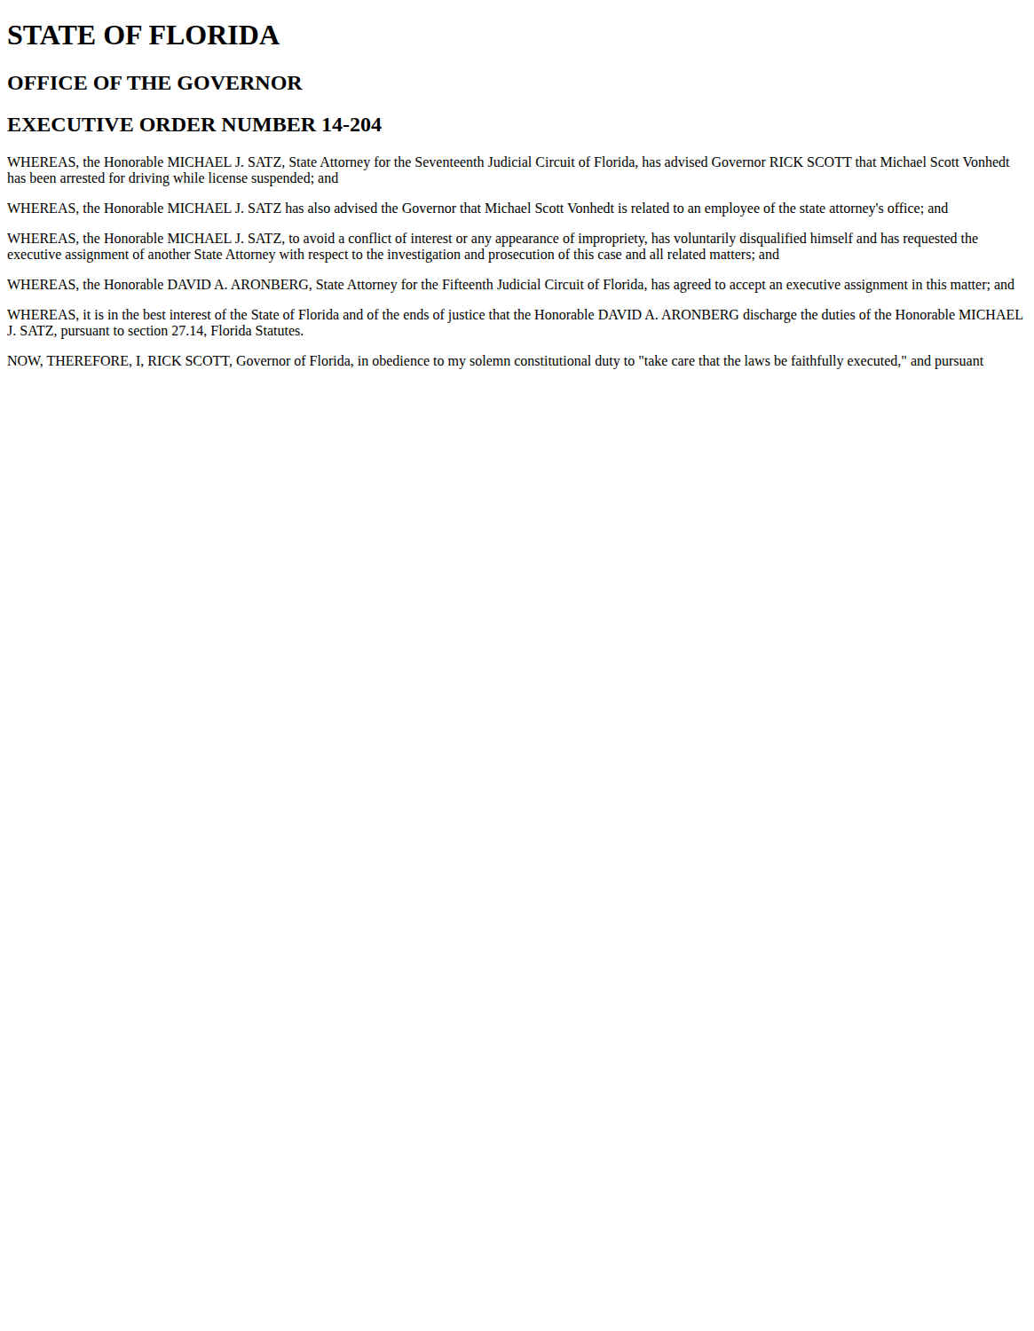STATE OF FLORIDA
OFFICE OF THE GOVERNOR
EXECUTIVE ORDER NUMBER 14-204
WHEREAS, the Honorable MICHAEL J. SATZ, State Attorney for the Seventeenth Judicial Circuit of Florida, has advised Governor RICK SCOTT that Michael Scott Vonhedt has been arrested for driving while license suspended; and
WHEREAS, the Honorable MICHAEL J. SATZ has also advised the Governor that Michael Scott Vonhedt is related to an employee of the state attorney's office; and
WHEREAS, the Honorable MICHAEL J. SATZ, to avoid a conflict of interest or any appearance of impropriety, has voluntarily disqualified himself and has requested the executive assignment of another State Attorney with respect to the investigation and prosecution of this case and all related matters; and
WHEREAS, the Honorable DAVID A. ARONBERG, State Attorney for the Fifteenth Judicial Circuit of Florida, has agreed to accept an executive assignment in this matter; and
WHEREAS, it is in the best interest of the State of Florida and of the ends of justice that the Honorable DAVID A. ARONBERG discharge the duties of the Honorable MICHAEL J. SATZ, pursuant to section 27.14, Florida Statutes.
NOW, THEREFORE, I, RICK SCOTT, Governor of Florida, in obedience to my solemn constitutional duty to "take care that the laws be faithfully executed," and pursuant